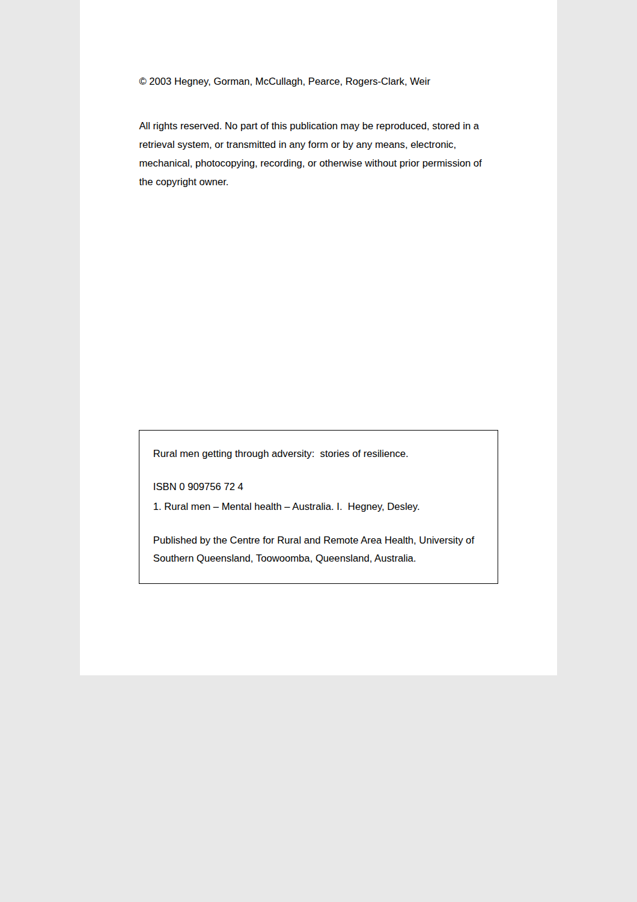© 2003 Hegney, Gorman, McCullagh, Pearce, Rogers-Clark, Weir
All rights reserved. No part of this publication may be reproduced, stored in a retrieval system, or transmitted in any form or by any means, electronic, mechanical, photocopying, recording, or otherwise without prior permission of the copyright owner.
Rural men getting through adversity: stories of resilience.
ISBN 0 909756 72 4
1. Rural men – Mental health – Australia. I. Hegney, Desley.
Published by the Centre for Rural and Remote Area Health, University of Southern Queensland, Toowoomba, Queensland, Australia.